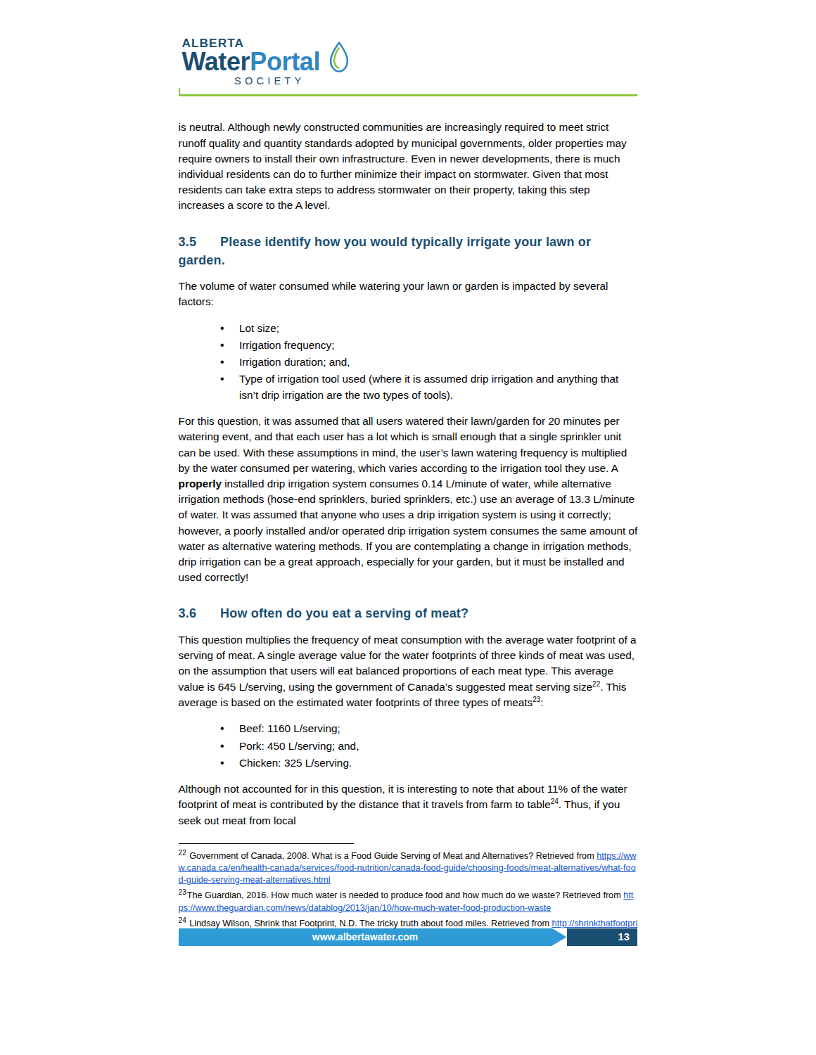ALBERTA
Water Portal
SOCIETY
is neutral. Although newly constructed communities are increasingly required to meet strict runoff quality and quantity standards adopted by municipal governments, older properties may require owners to install their own infrastructure. Even in newer developments, there is much individual residents can do to further minimize their impact on stormwater. Given that most residents can take extra steps to address stormwater on their property, taking this step increases a score to the A level.
3.5 Please identify how you would typically irrigate your lawn or garden.
The volume of water consumed while watering your lawn or garden is impacted by several factors:
Lot size;
Irrigation frequency;
Irrigation duration; and,
Type of irrigation tool used (where it is assumed drip irrigation and anything that isn’t drip irrigation are the two types of tools).
For this question, it was assumed that all users watered their lawn/garden for 20 minutes per watering event, and that each user has a lot which is small enough that a single sprinkler unit can be used. With these assumptions in mind, the user’s lawn watering frequency is multiplied by the water consumed per watering, which varies according to the irrigation tool they use. A properly installed drip irrigation system consumes 0.14 L/minute of water, while alternative irrigation methods (hose-end sprinklers, buried sprinklers, etc.) use an average of 13.3 L/minute of water. It was assumed that anyone who uses a drip irrigation system is using it correctly; however, a poorly installed and/or operated drip irrigation system consumes the same amount of water as alternative watering methods. If you are contemplating a change in irrigation methods, drip irrigation can be a great approach, especially for your garden, but it must be installed and used correctly!
3.6 How often do you eat a serving of meat?
This question multiplies the frequency of meat consumption with the average water footprint of a serving of meat. A single average value for the water footprints of three kinds of meat was used, on the assumption that users will eat balanced proportions of each meat type. This average value is 645 L/serving, using the government of Canada’s suggested meat serving size22. This average is based on the estimated water footprints of three types of meats23:
Beef: 1160 L/serving;
Pork: 450 L/serving; and,
Chicken: 325 L/serving.
Although not accounted for in this question, it is interesting to note that about 11% of the water footprint of meat is contributed by the distance that it travels from farm to table24. Thus, if you seek out meat from local
22 Government of Canada, 2008. What is a Food Guide Serving of Meat and Alternatives? Retrieved from https://www.canada.ca/en/health-canada/services/food-nutrition/canada-food-guide/choosing-foods/meat-alternatives/what-food-guide-serving-meat-alternatives.html
23 The Guardian, 2016. How much water is needed to produce food and how much do we waste? Retrieved from https://www.theguardian.com/news/datablog/2013/jan/10/how-much-water-food-production-waste
24 Lindsay Wilson, Shrink that Footprint, N.D. The tricky truth about food miles. Retrieved from http://shrinkthatfootprint.com/food-miles
www.albertawater.com
13